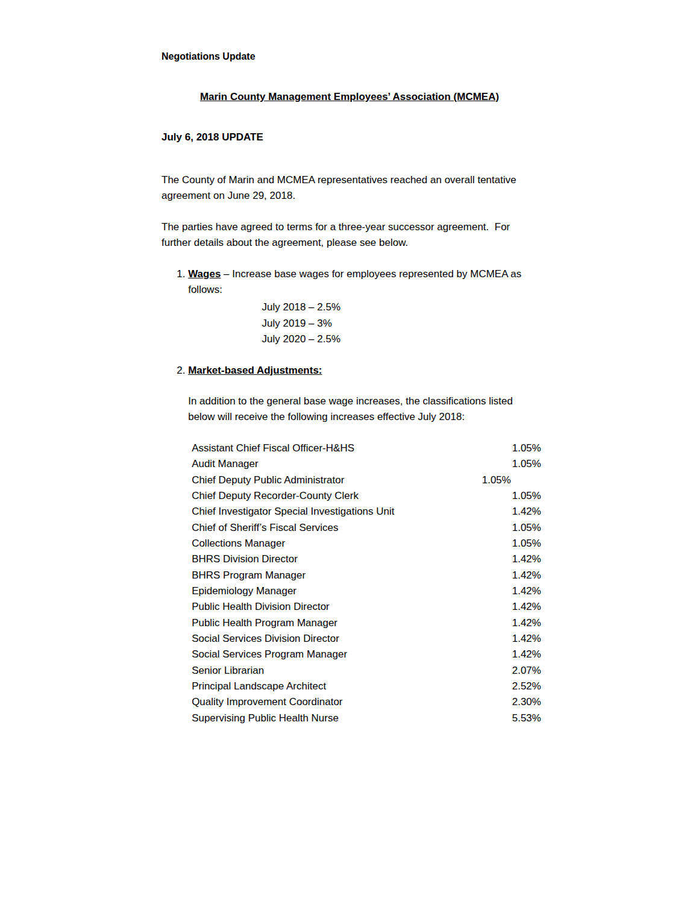Negotiations Update
Marin County Management Employees’ Association (MCMEA)
July 6, 2018 UPDATE
The County of Marin and MCMEA representatives reached an overall tentative agreement on June 29, 2018.
The parties have agreed to terms for a three-year successor agreement. For further details about the agreement, please see below.
Wages – Increase base wages for employees represented by MCMEA as follows:
July 2018 – 2.5%
July 2019 – 3%
July 2020 – 2.5%
Market-based Adjustments:
In addition to the general base wage increases, the classifications listed below will receive the following increases effective July 2018:
| Assistant Chief Fiscal Officer-H&HS | 1.05% |
| Audit Manager | 1.05% |
| Chief Deputy Public Administrator | 1.05% |
| Chief Deputy Recorder-County Clerk | 1.05% |
| Chief Investigator Special Investigations Unit | 1.42% |
| Chief of Sheriff’s Fiscal Services | 1.05% |
| Collections Manager | 1.05% |
| BHRS Division Director | 1.42% |
| BHRS Program Manager | 1.42% |
| Epidemiology Manager | 1.42% |
| Public Health Division Director | 1.42% |
| Public Health Program Manager | 1.42% |
| Social Services Division Director | 1.42% |
| Social Services Program Manager | 1.42% |
| Senior Librarian | 2.07% |
| Principal Landscape Architect | 2.52% |
| Quality Improvement Coordinator | 2.30% |
| Supervising Public Health Nurse | 5.53% |